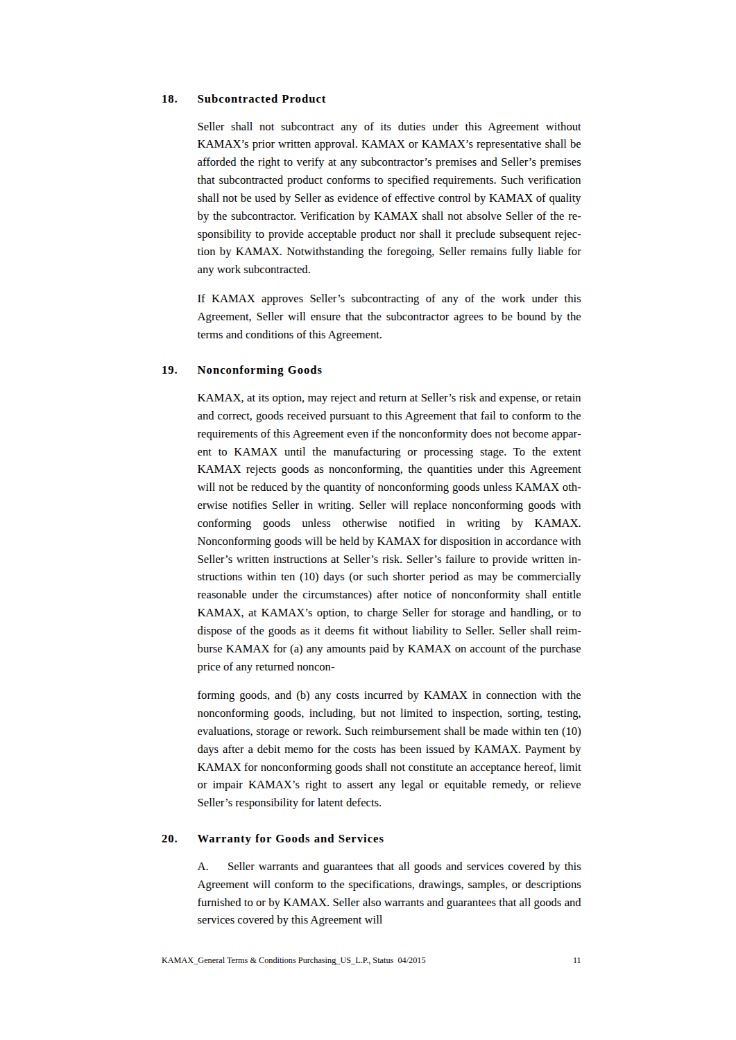18. Subcontracted Product
Seller shall not subcontract any of its duties under this Agreement without KAMAX’s prior written approval. KAMAX or KAMAX’s representative shall be afforded the right to verify at any subcontractor’s premises and Seller’s premises that subcontracted product conforms to specified requirements. Such verification shall not be used by Seller as evidence of effective control by KAMAX of quality by the subcontractor. Verification by KAMAX shall not absolve Seller of the responsibility to provide acceptable product nor shall it preclude subsequent rejection by KAMAX. Notwithstanding the foregoing, Seller remains fully liable for any work subcontracted.
If KAMAX approves Seller’s subcontracting of any of the work under this Agreement, Seller will ensure that the subcontractor agrees to be bound by the terms and conditions of this Agreement.
19. Nonconforming Goods
KAMAX, at its option, may reject and return at Seller’s risk and expense, or retain and correct, goods received pursuant to this Agreement that fail to conform to the requirements of this Agreement even if the nonconformity does not become apparent to KAMAX until the manufacturing or processing stage. To the extent KAMAX rejects goods as nonconforming, the quantities under this Agreement will not be reduced by the quantity of nonconforming goods unless KAMAX otherwise notifies Seller in writing. Seller will replace nonconforming goods with conforming goods unless otherwise notified in writing by KAMAX. Nonconforming goods will be held by KAMAX for disposition in accordance with Seller’s written instructions at Seller’s risk. Seller’s failure to provide written instructions within ten (10) days (or such shorter period as may be commercially reasonable under the circumstances) after notice of nonconformity shall entitle KAMAX, at KAMAX’s option, to charge Seller for storage and handling, or to dispose of the goods as it deems fit without liability to Seller. Seller shall reimburse KAMAX for (a) any amounts paid by KAMAX on account of the purchase price of any returned noncon-
forming goods, and (b) any costs incurred by KAMAX in connection with the nonconforming goods, including, but not limited to inspection, sorting, testing, evaluations, storage or rework. Such reimbursement shall be made within ten (10) days after a debit memo for the costs has been issued by KAMAX. Payment by KAMAX for nonconforming goods shall not constitute an acceptance hereof, limit or impair KAMAX’s right to assert any legal or equitable remedy, or relieve Seller’s responsibility for latent defects.
20. Warranty for Goods and Services
A. Seller warrants and guarantees that all goods and services covered by this Agreement will conform to the specifications, drawings, samples, or descriptions furnished to or by KAMAX. Seller also warrants and guarantees that all goods and services covered by this Agreement will
KAMAX_General Terms & Conditions Purchasing_US_L.P., Status 04/2015 11